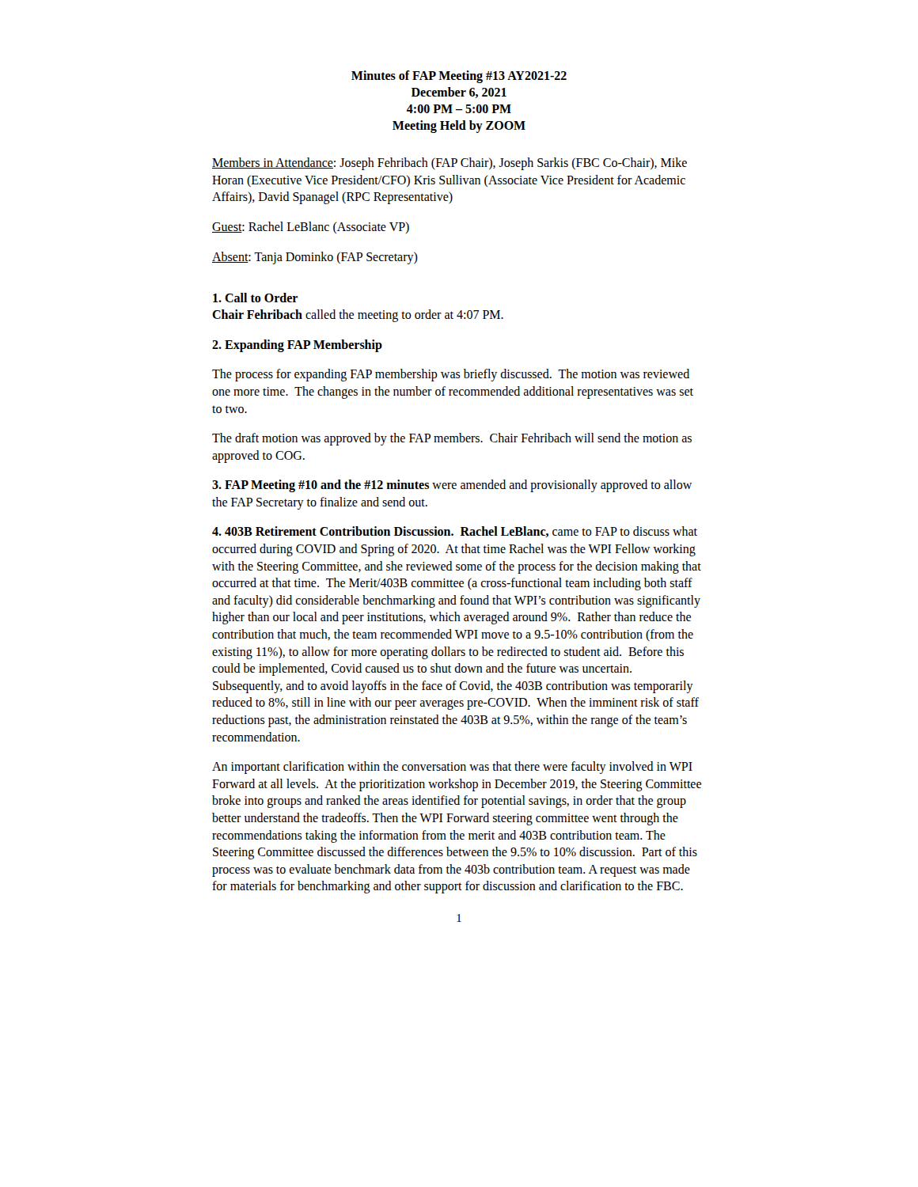Minutes of FAP Meeting #13 AY2021-22
December 6, 2021
4:00 PM – 5:00 PM
Meeting Held by ZOOM
Members in Attendance: Joseph Fehribach (FAP Chair), Joseph Sarkis (FBC Co-Chair), Mike Horan (Executive Vice President/CFO) Kris Sullivan (Associate Vice President for Academic Affairs), David Spanagel (RPC Representative)
Guest: Rachel LeBlanc (Associate VP)
Absent: Tanja Dominko (FAP Secretary)
1. Call to Order
Chair Fehribach called the meeting to order at 4:07 PM.
2. Expanding FAP Membership
The process for expanding FAP membership was briefly discussed. The motion was reviewed one more time. The changes in the number of recommended additional representatives was set to two.
The draft motion was approved by the FAP members. Chair Fehribach will send the motion as approved to COG.
3. FAP Meeting #10 and the #12 minutes were amended and provisionally approved to allow the FAP Secretary to finalize and send out.
4. 403B Retirement Contribution Discussion. Rachel LeBlanc, came to FAP to discuss what occurred during COVID and Spring of 2020. At that time Rachel was the WPI Fellow working with the Steering Committee, and she reviewed some of the process for the decision making that occurred at that time. The Merit/403B committee (a cross-functional team including both staff and faculty) did considerable benchmarking and found that WPI’s contribution was significantly higher than our local and peer institutions, which averaged around 9%. Rather than reduce the contribution that much, the team recommended WPI move to a 9.5-10% contribution (from the existing 11%), to allow for more operating dollars to be redirected to student aid. Before this could be implemented, Covid caused us to shut down and the future was uncertain. Subsequently, and to avoid layoffs in the face of Covid, the 403B contribution was temporarily reduced to 8%, still in line with our peer averages pre-COVID. When the imminent risk of staff reductions past, the administration reinstated the 403B at 9.5%, within the range of the team’s recommendation.
An important clarification within the conversation was that there were faculty involved in WPI Forward at all levels. At the prioritization workshop in December 2019, the Steering Committee broke into groups and ranked the areas identified for potential savings, in order that the group better understand the tradeoffs. Then the WPI Forward steering committee went through the recommendations taking the information from the merit and 403B contribution team. The Steering Committee discussed the differences between the 9.5% to 10% discussion. Part of this process was to evaluate benchmark data from the 403b contribution team. A request was made for materials for benchmarking and other support for discussion and clarification to the FBC.
1